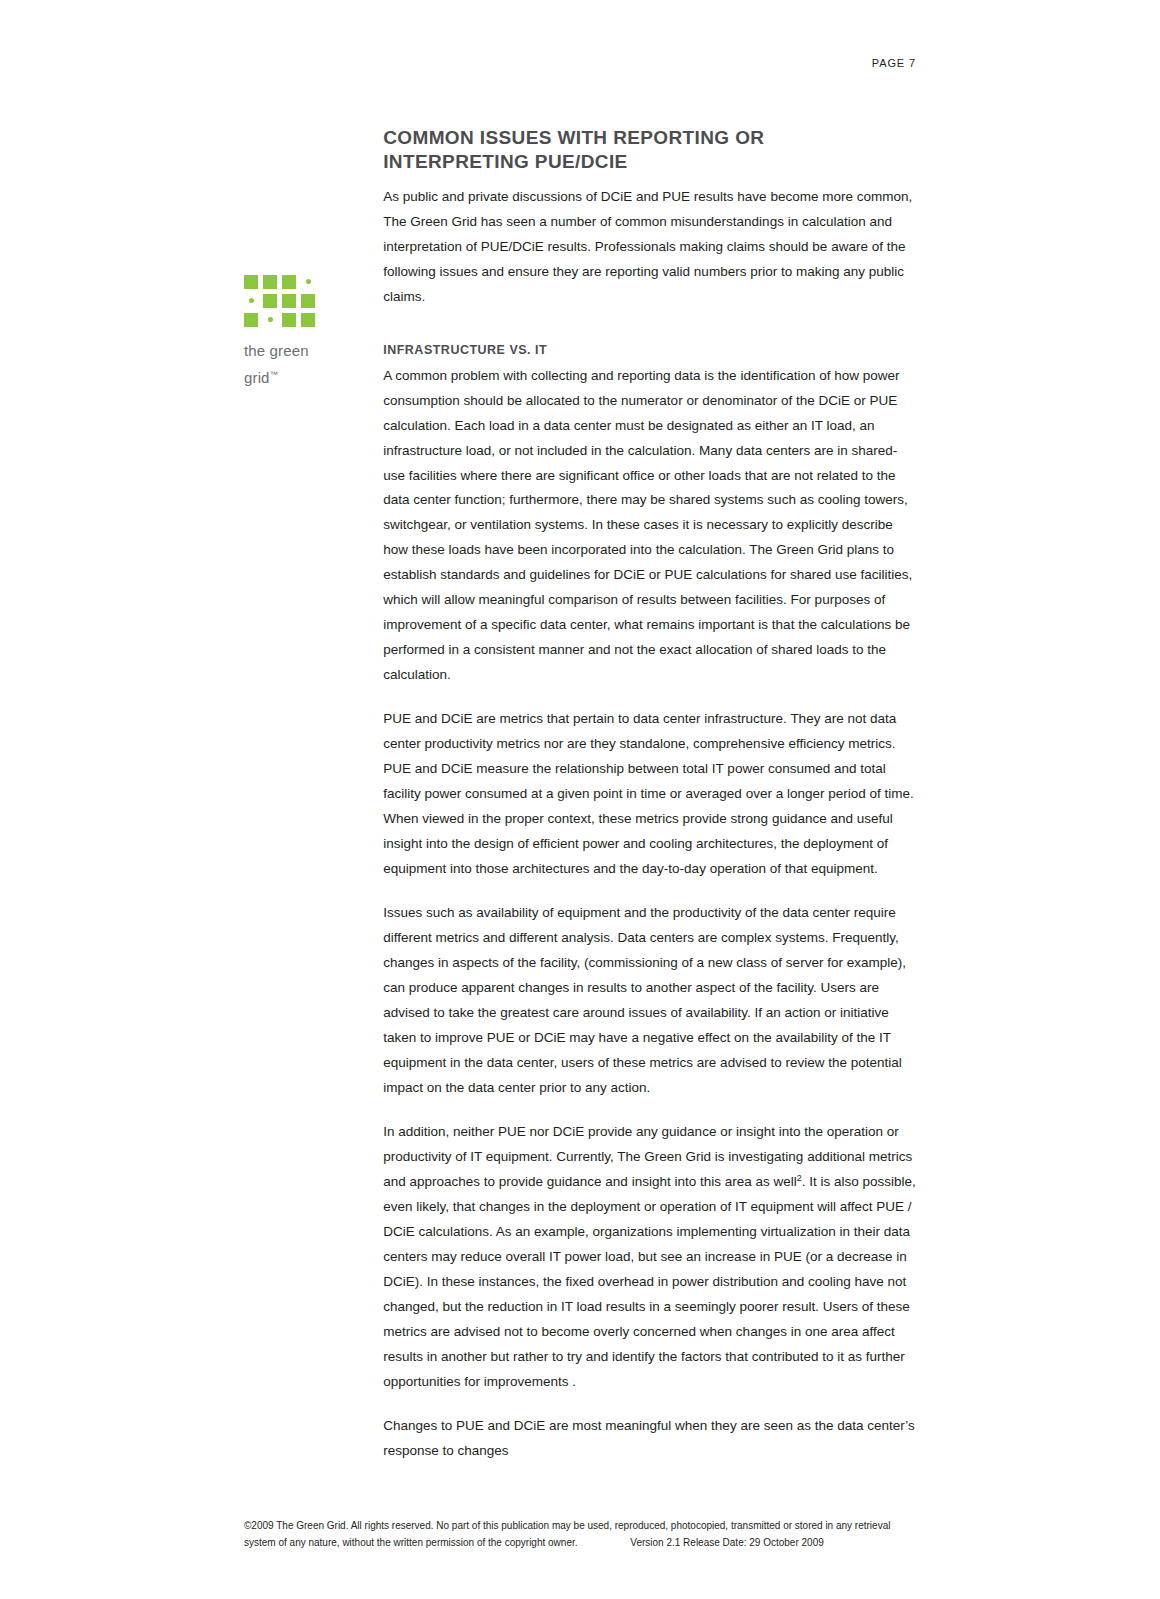PAGE 7
the green grid™
Common Issues with Reporting or
Interpreting PUE/DCiE
As public and private discussions of DCiE and PUE results have become more common, The Green Grid has seen a number of common misunderstandings in calculation and interpretation of PUE/DCiE results. Professionals making claims should be aware of the following issues and ensure they are reporting valid numbers prior to making any public claims.
Infrastructure vs. IT
A common problem with collecting and reporting data is the identification of how power consumption should be allocated to the numerator or denominator of the DCiE or PUE calculation. Each load in a data center must be designated as either an IT load, an infrastructure load, or not included in the calculation. Many data centers are in shared-use facilities where there are significant office or other loads that are not related to the data center function; furthermore, there may be shared systems such as cooling towers, switchgear, or ventilation systems. In these cases it is necessary to explicitly describe how these loads have been incorporated into the calculation. The Green Grid plans to establish standards and guidelines for DCiE or PUE calculations for shared use facilities, which will allow meaningful comparison of results between facilities. For purposes of improvement of a specific data center, what remains important is that the calculations be performed in a consistent manner and not the exact allocation of shared loads to the calculation.
PUE and DCiE are metrics that pertain to data center infrastructure. They are not data center productivity metrics nor are they standalone, comprehensive efficiency metrics. PUE and DCiE measure the relationship between total IT power consumed and total facility power consumed at a given point in time or averaged over a longer period of time. When viewed in the proper context, these metrics provide strong guidance and useful insight into the design of efficient power and cooling architectures, the deployment of equipment into those architectures and the day-to-day operation of that equipment.
Issues such as availability of equipment and the productivity of the data center require different metrics and different analysis. Data centers are complex systems. Frequently, changes in aspects of the facility, (commissioning of a new class of server for example), can produce apparent changes in results to another aspect of the facility. Users are advised to take the greatest care around issues of availability. If an action or initiative taken to improve PUE or DCiE may have a negative effect on the availability of the IT equipment in the data center, users of these metrics are advised to review the potential impact on the data center prior to any action.
In addition, neither PUE nor DCiE provide any guidance or insight into the operation or productivity of IT equipment. Currently, The Green Grid is investigating additional metrics and approaches to provide guidance and insight into this area as well2. It is also possible, even likely, that changes in the deployment or operation of IT equipment will affect PUE / DCiE calculations. As an example, organizations implementing virtualization in their data centers may reduce overall IT power load, but see an increase in PUE (or a decrease in DCiE). In these instances, the fixed overhead in power distribution and cooling have not changed, but the reduction in IT load results in a seemingly poorer result. Users of these metrics are advised not to become overly concerned when changes in one area affect results in another but rather to try and identify the factors that contributed to it as further opportunities for improvements .
Changes to PUE and DCiE are most meaningful when they are seen as the data center’s response to changes
©2009 The Green Grid. All rights reserved. No part of this publication may be used, reproduced, photocopied, transmitted or stored in any retrieval system of any nature, without the written permission of the copyright owner.Version 2.1 Release Date: 29 October 2009